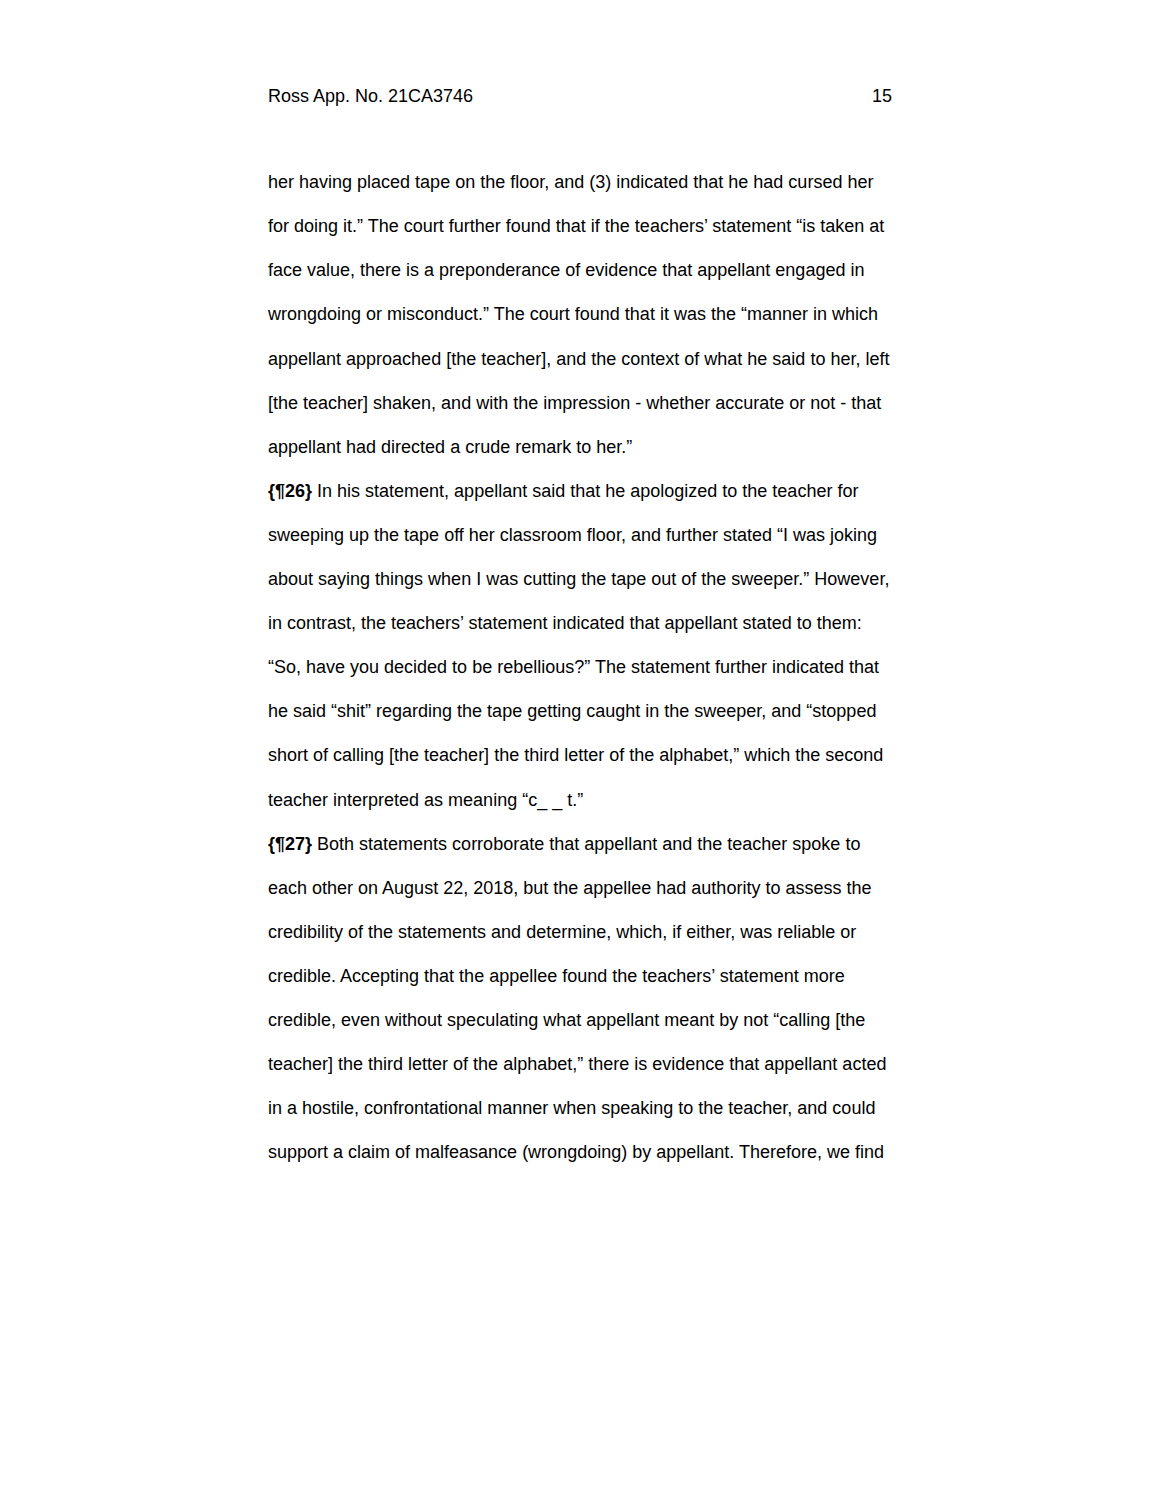Ross App. No. 21CA3746 15
her having placed tape on the floor, and (3) indicated that he had cursed her for doing it.” The court further found that if the teachers’ statement “is taken at face value, there is a preponderance of evidence that appellant engaged in wrongdoing or misconduct.” The court found that it was the “manner in which appellant approached [the teacher], and the context of what he said to her, left [the teacher] shaken, and with the impression - whether accurate or not - that appellant had directed a crude remark to her.”
{¶26} In his statement, appellant said that he apologized to the teacher for sweeping up the tape off her classroom floor, and further stated “I was joking about saying things when I was cutting the tape out of the sweeper.” However, in contrast, the teachers’ statement indicated that appellant stated to them: “So, have you decided to be rebellious?” The statement further indicated that he said “shit” regarding the tape getting caught in the sweeper, and “stopped short of calling [the teacher] the third letter of the alphabet,” which the second teacher interpreted as meaning “c_ _ t.”
{¶27} Both statements corroborate that appellant and the teacher spoke to each other on August 22, 2018, but the appellee had authority to assess the credibility of the statements and determine, which, if either, was reliable or credible. Accepting that the appellee found the teachers’ statement more credible, even without speculating what appellant meant by not “calling [the teacher] the third letter of the alphabet,” there is evidence that appellant acted in a hostile, confrontational manner when speaking to the teacher, and could support a claim of malfeasance (wrongdoing) by appellant. Therefore, we find